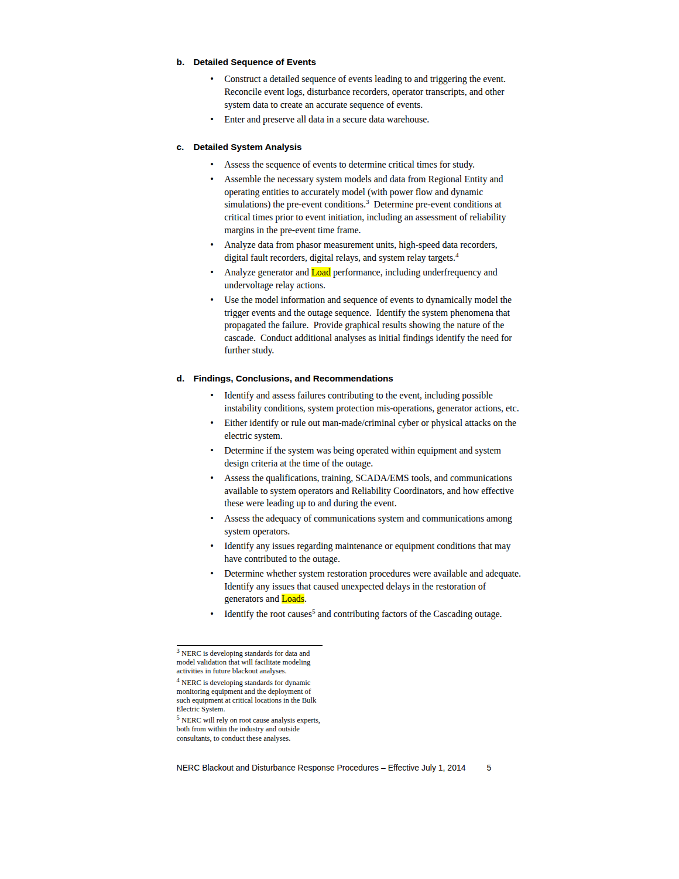b. Detailed Sequence of Events
Construct a detailed sequence of events leading to and triggering the event. Reconcile event logs, disturbance recorders, operator transcripts, and other system data to create an accurate sequence of events.
Enter and preserve all data in a secure data warehouse.
c. Detailed System Analysis
Assess the sequence of events to determine critical times for study.
Assemble the necessary system models and data from Regional Entity and operating entities to accurately model (with power flow and dynamic simulations) the pre-event conditions.3 Determine pre-event conditions at critical times prior to event initiation, including an assessment of reliability margins in the pre-event time frame.
Analyze data from phasor measurement units, high-speed data recorders, digital fault recorders, digital relays, and system relay targets.4
Analyze generator and Load performance, including underfrequency and undervoltage relay actions.
Use the model information and sequence of events to dynamically model the trigger events and the outage sequence. Identify the system phenomena that propagated the failure. Provide graphical results showing the nature of the cascade. Conduct additional analyses as initial findings identify the need for further study.
d. Findings, Conclusions, and Recommendations
Identify and assess failures contributing to the event, including possible instability conditions, system protection mis-operations, generator actions, etc.
Either identify or rule out man-made/criminal cyber or physical attacks on the electric system.
Determine if the system was being operated within equipment and system design criteria at the time of the outage.
Assess the qualifications, training, SCADA/EMS tools, and communications available to system operators and Reliability Coordinators, and how effective these were leading up to and during the event.
Assess the adequacy of communications system and communications among system operators.
Identify any issues regarding maintenance or equipment conditions that may have contributed to the outage.
Determine whether system restoration procedures were available and adequate. Identify any issues that caused unexpected delays in the restoration of generators and Loads.
Identify the root causes5 and contributing factors of the Cascading outage.
3 NERC is developing standards for data and model validation that will facilitate modeling activities in future blackout analyses.
4 NERC is developing standards for dynamic monitoring equipment and the deployment of such equipment at critical locations in the Bulk Electric System.
5 NERC will rely on root cause analysis experts, both from within the industry and outside consultants, to conduct these analyses.
NERC Blackout and Disturbance Response Procedures – Effective July 1, 2014 5